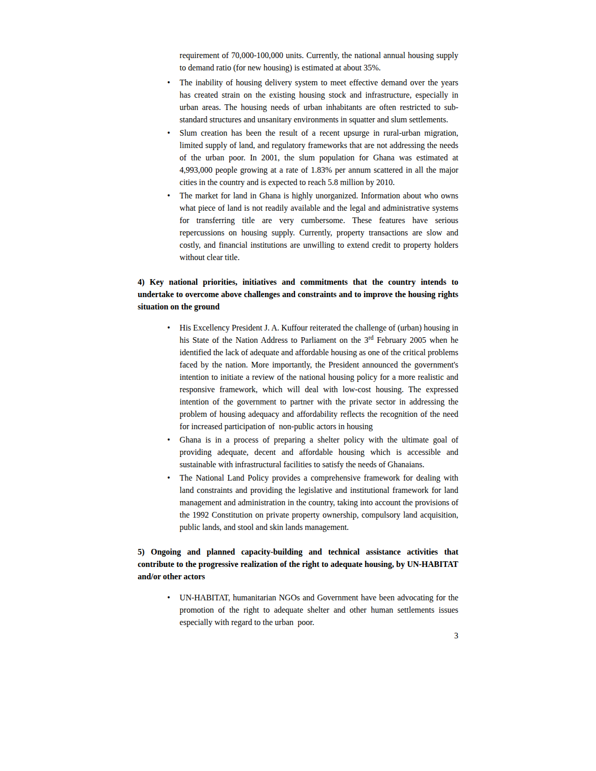requirement of 70,000-100,000 units. Currently, the national annual housing supply to demand ratio (for new housing) is estimated at about 35%.
The inability of housing delivery system to meet effective demand over the years has created strain on the existing housing stock and infrastructure, especially in urban areas. The housing needs of urban inhabitants are often restricted to sub-standard structures and unsanitary environments in squatter and slum settlements.
Slum creation has been the result of a recent upsurge in rural-urban migration, limited supply of land, and regulatory frameworks that are not addressing the needs of the urban poor. In 2001, the slum population for Ghana was estimated at 4,993,000 people growing at a rate of 1.83% per annum scattered in all the major cities in the country and is expected to reach 5.8 million by 2010.
The market for land in Ghana is highly unorganized. Information about who owns what piece of land is not readily available and the legal and administrative systems for transferring title are very cumbersome. These features have serious repercussions on housing supply. Currently, property transactions are slow and costly, and financial institutions are unwilling to extend credit to property holders without clear title.
4) Key national priorities, initiatives and commitments that the country intends to undertake to overcome above challenges and constraints and to improve the housing rights situation on the ground
His Excellency President J. A. Kuffour reiterated the challenge of (urban) housing in his State of the Nation Address to Parliament on the 3rd February 2005 when he identified the lack of adequate and affordable housing as one of the critical problems faced by the nation. More importantly, the President announced the government's intention to initiate a review of the national housing policy for a more realistic and responsive framework, which will deal with low-cost housing. The expressed intention of the government to partner with the private sector in addressing the problem of housing adequacy and affordability reflects the recognition of the need for increased participation of non-public actors in housing
Ghana is in a process of preparing a shelter policy with the ultimate goal of providing adequate, decent and affordable housing which is accessible and sustainable with infrastructural facilities to satisfy the needs of Ghanaians.
The National Land Policy provides a comprehensive framework for dealing with land constraints and providing the legislative and institutional framework for land management and administration in the country, taking into account the provisions of the 1992 Constitution on private property ownership, compulsory land acquisition, public lands, and stool and skin lands management.
5) Ongoing and planned capacity-building and technical assistance activities that contribute to the progressive realization of the right to adequate housing, by UN-HABITAT and/or other actors
UN-HABITAT, humanitarian NGOs and Government have been advocating for the promotion of the right to adequate shelter and other human settlements issues especially with regard to the urban poor.
3